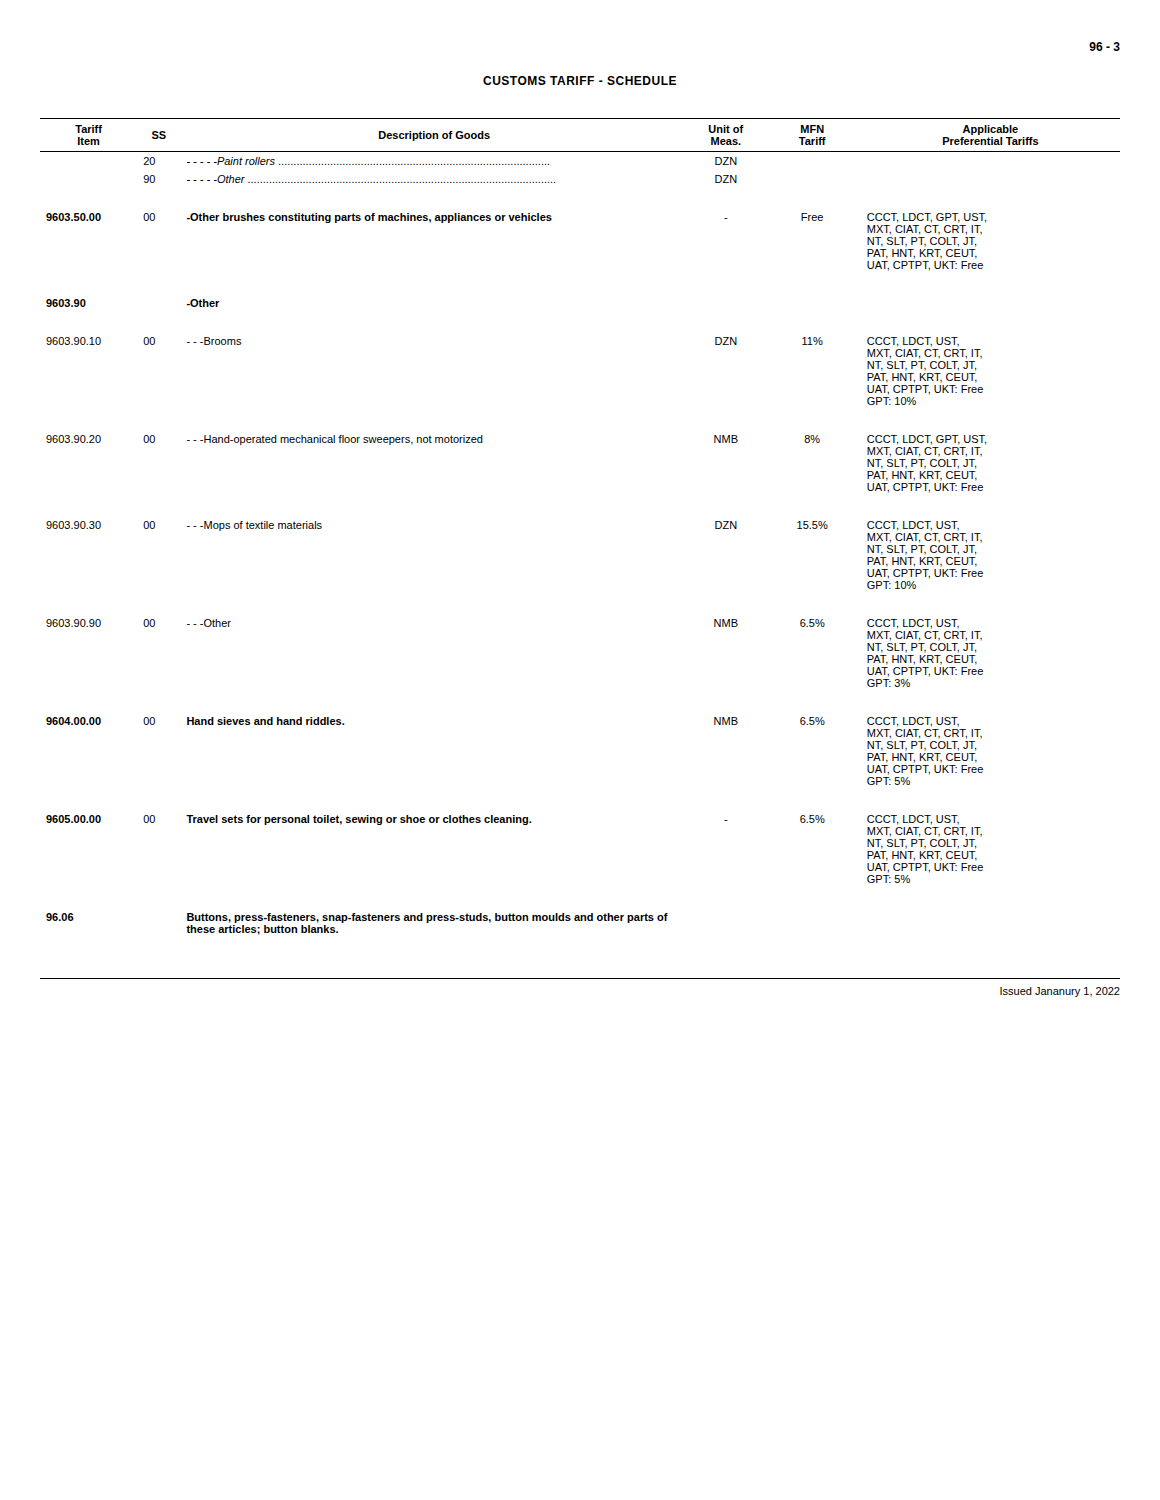96 - 3
CUSTOMS TARIFF - SCHEDULE
| Tariff Item | SS | Description of Goods | Unit of Meas. | MFN Tariff | Applicable Preferential Tariffs |
| --- | --- | --- | --- | --- | --- |
| | 20 | - - - - -Paint rollers ......................................................................................... | DZN | | |
| | 90 | - - - - -Other ..................................................................................................... | DZN | | |
| 9603.50.00 | 00 | -Other brushes constituting parts of machines, appliances or vehicles | - | Free | CCCT, LDCT, GPT, UST, MXT, CIAT, CT, CRT, IT, NT, SLT, PT, COLT, JT, PAT, HNT, KRT, CEUT, UAT, CPTPT, UKT: Free |
| 9603.90 | | -Other | | | |
| 9603.90.10 | 00 | - - -Brooms | DZN | 11% | CCCT, LDCT, UST, MXT, CIAT, CT, CRT, IT, NT, SLT, PT, COLT, JT, PAT, HNT, KRT, CEUT, UAT, CPTPT, UKT: Free GPT: 10% |
| 9603.90.20 | 00 | - - -Hand-operated mechanical floor sweepers, not motorized | NMB | 8% | CCCT, LDCT, GPT, UST, MXT, CIAT, CT, CRT, IT, NT, SLT, PT, COLT, JT, PAT, HNT, KRT, CEUT, UAT, CPTPT, UKT: Free |
| 9603.90.30 | 00 | - - -Mops of textile materials | DZN | 15.5% | CCCT, LDCT, UST, MXT, CIAT, CT, CRT, IT, NT, SLT, PT, COLT, JT, PAT, HNT, KRT, CEUT, UAT, CPTPT, UKT: Free GPT: 10% |
| 9603.90.90 | 00 | - - -Other | NMB | 6.5% | CCCT, LDCT, UST, MXT, CIAT, CT, CRT, IT, NT, SLT, PT, COLT, JT, PAT, HNT, KRT, CEUT, UAT, CPTPT, UKT: Free GPT: 3% |
| 9604.00.00 | 00 | Hand sieves and hand riddles. | NMB | 6.5% | CCCT, LDCT, UST, MXT, CIAT, CT, CRT, IT, NT, SLT, PT, COLT, JT, PAT, HNT, KRT, CEUT, UAT, CPTPT, UKT: Free GPT: 5% |
| 9605.00.00 | 00 | Travel sets for personal toilet, sewing or shoe or clothes cleaning. | - | 6.5% | CCCT, LDCT, UST, MXT, CIAT, CT, CRT, IT, NT, SLT, PT, COLT, JT, PAT, HNT, KRT, CEUT, UAT, CPTPT, UKT: Free GPT: 5% |
| 96.06 | | Buttons, press-fasteners, snap-fasteners and press-studs, button moulds and other parts of these articles; button blanks. | | | |
Issued Jananury 1, 2022